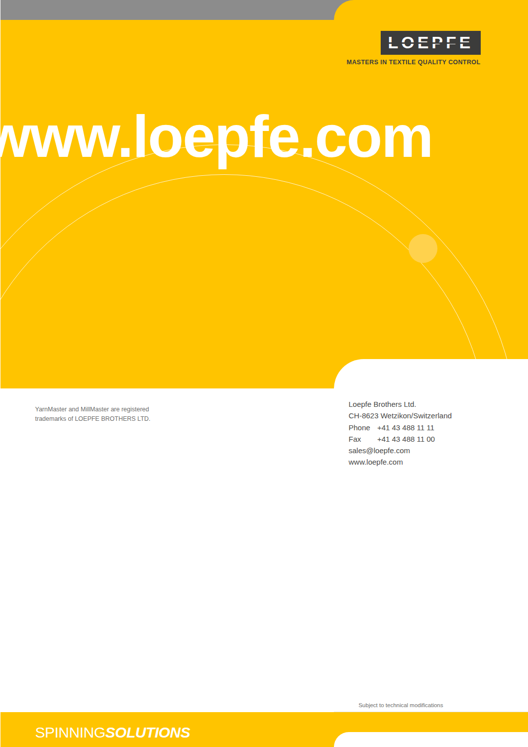www.loepfe.com
LOEPFE
MASTERS IN TEXTILE QUALITY CONTROL
YarnMaster and MillMaster are registered
trademarks of LOEPFE BROTHERS LTD.
Loepfe Brothers Ltd.
CH-8623 Wetzikon/Switzerland
| Phone | +41 43 488 11 11 |
| Fax | +41 43 488 11 00 |
sales@loepfe.com
www.loepfe.com
Subject to technical modifications
SPINNINGSOLUTIONS